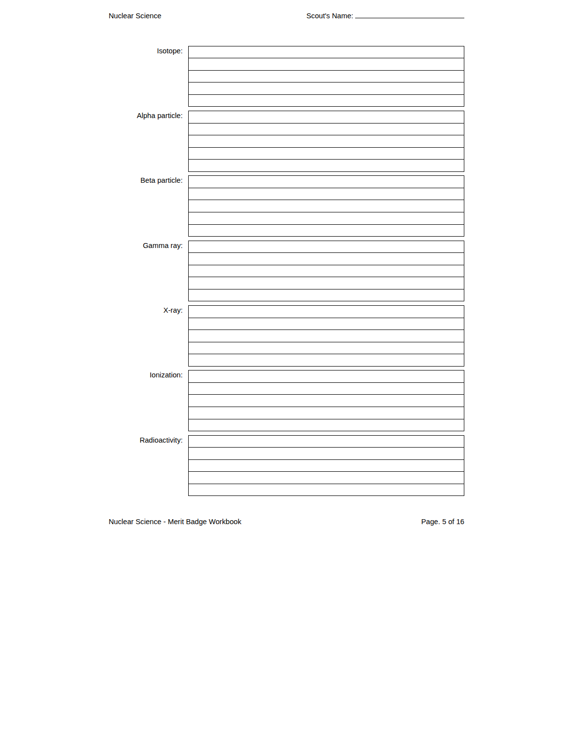Nuclear Science
Scout's Name:
| Isotope: | |
| Alpha particle: | |
| Beta particle: | |
| Gamma ray: | |
| X-ray: | |
| Ionization: | |
| Radioactivity: | |
Nuclear Science - Merit Badge Workbook
Page. 5 of 16